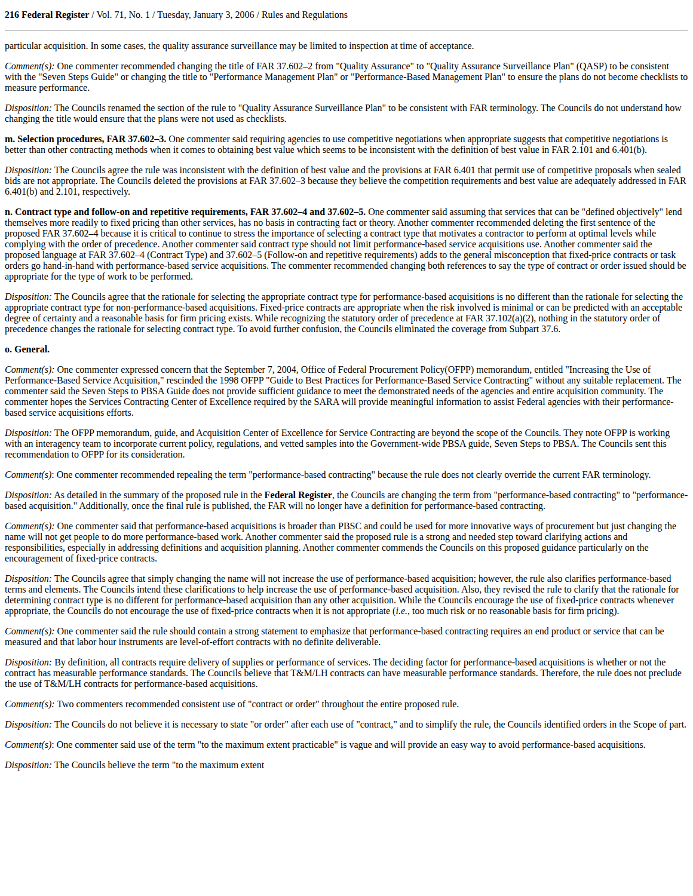216 Federal Register / Vol. 71, No. 1 / Tuesday, January 3, 2006 / Rules and Regulations
particular acquisition. In some cases, the quality assurance surveillance may be limited to inspection at time of acceptance.
Comment(s): One commenter recommended changing the title of FAR 37.602–2 from "Quality Assurance" to "Quality Assurance Surveillance Plan" (QASP) to be consistent with the "Seven Steps Guide" or changing the title to "Performance Management Plan" or "Performance-Based Management Plan" to ensure the plans do not become checklists to measure performance.
Disposition: The Councils renamed the section of the rule to "Quality Assurance Surveillance Plan" to be consistent with FAR terminology. The Councils do not understand how changing the title would ensure that the plans were not used as checklists.
m. Selection procedures, FAR 37.602–3. One commenter said requiring agencies to use competitive negotiations when appropriate suggests that competitive negotiations is better than other contracting methods when it comes to obtaining best value which seems to be inconsistent with the definition of best value in FAR 2.101 and 6.401(b).
Disposition: The Councils agree the rule was inconsistent with the definition of best value and the provisions at FAR 6.401 that permit use of competitive proposals when sealed bids are not appropriate. The Councils deleted the provisions at FAR 37.602–3 because they believe the competition requirements and best value are adequately addressed in FAR 6.401(b) and 2.101, respectively.
n. Contract type and follow-on and repetitive requirements, FAR 37.602–4 and 37.602–5. One commenter said assuming that services that can be "defined objectively" lend themselves more readily to fixed pricing than other services, has no basis in contracting fact or theory. Another commenter recommended deleting the first sentence of the proposed FAR 37.602–4 because it is critical to continue to stress the importance of selecting a contract type that motivates a contractor to perform at optimal levels while complying with the order of precedence. Another commenter said contract type should not limit performance-based service acquisitions use. Another commenter said the proposed language at FAR 37.602–4 (Contract Type) and 37.602–5 (Follow-on and repetitive requirements) adds to the general misconception that fixed-price contracts or task orders go hand-in-hand with performance-based service acquisitions. The commenter recommended changing both references to say the type of contract or order issued should be appropriate for the type of work to be performed.
Disposition: The Councils agree that the rationale for selecting the appropriate contract type for performance-based acquisitions is no different than the rationale for selecting the appropriate contract type for non-performance-based acquisitions. Fixed-price contracts are appropriate when the risk involved is minimal or can be predicted with an acceptable degree of certainty and a reasonable basis for firm pricing exists. While recognizing the statutory order of precedence at FAR 37.102(a)(2), nothing in the statutory order of precedence changes the rationale for selecting contract type. To avoid further confusion, the Councils eliminated the coverage from Subpart 37.6.
o. General.
Comment(s): One commenter expressed concern that the September 7, 2004, Office of Federal Procurement Policy(OFPP) memorandum, entitled "Increasing the Use of Performance-Based Service Acquisition," rescinded the 1998 OFPP "Guide to Best Practices for Performance-Based Service Contracting" without any suitable replacement. The commenter said the Seven Steps to PBSA Guide does not provide sufficient guidance to meet the demonstrated needs of the agencies and entire acquisition community. The commenter hopes the Services Contracting Center of Excellence required by the SARA will provide meaningful information to assist Federal agencies with their performance-based service acquisitions efforts.
Disposition: The OFPP memorandum, guide, and Acquisition Center of Excellence for Service Contracting are beyond the scope of the Councils. They note OFPP is working with an interagency team to incorporate current policy, regulations, and vetted samples into the Government-wide PBSA guide, Seven Steps to PBSA. The Councils sent this recommendation to OFPP for its consideration.
Comment(s): One commenter recommended repealing the term "performance-based contracting" because the rule does not clearly override the current FAR terminology.
Disposition: As detailed in the summary of the proposed rule in the Federal Register, the Councils are changing the term from "performance-based contracting" to "performance-based acquisition." Additionally, once the final rule is published, the FAR will no longer have a definition for performance-based contracting.
Comment(s): One commenter said that performance-based acquisitions is broader than PBSC and could be used for more innovative ways of procurement but just changing the name will not get people to do more performance-based work. Another commenter said the proposed rule is a strong and needed step toward clarifying actions and responsibilities, especially in addressing definitions and acquisition planning. Another commenter commends the Councils on this proposed guidance particularly on the encouragement of fixed-price contracts.
Disposition: The Councils agree that simply changing the name will not increase the use of performance-based acquisition; however, the rule also clarifies performance-based terms and elements. The Councils intend these clarifications to help increase the use of performance-based acquisition. Also, they revised the rule to clarify that the rationale for determining contract type is no different for performance-based acquisition than any other acquisition. While the Councils encourage the use of fixed-price contracts whenever appropriate, the Councils do not encourage the use of fixed-price contracts when it is not appropriate (i.e., too much risk or no reasonable basis for firm pricing).
Comment(s): One commenter said the rule should contain a strong statement to emphasize that performance-based contracting requires an end product or service that can be measured and that labor hour instruments are level-of-effort contracts with no definite deliverable.
Disposition: By definition, all contracts require delivery of supplies or performance of services. The deciding factor for performance-based acquisitions is whether or not the contract has measurable performance standards. The Councils believe that T&M/LH contracts can have measurable performance standards. Therefore, the rule does not preclude the use of T&M/LH contracts for performance-based acquisitions.
Comment(s): Two commenters recommended consistent use of "contract or order" throughout the entire proposed rule.
Disposition: The Councils do not believe it is necessary to state "or order" after each use of "contract," and to simplify the rule, the Councils identified orders in the Scope of part.
Comment(s): One commenter said use of the term "to the maximum extent practicable" is vague and will provide an easy way to avoid performance-based acquisitions.
Disposition: The Councils believe the term "to the maximum extent